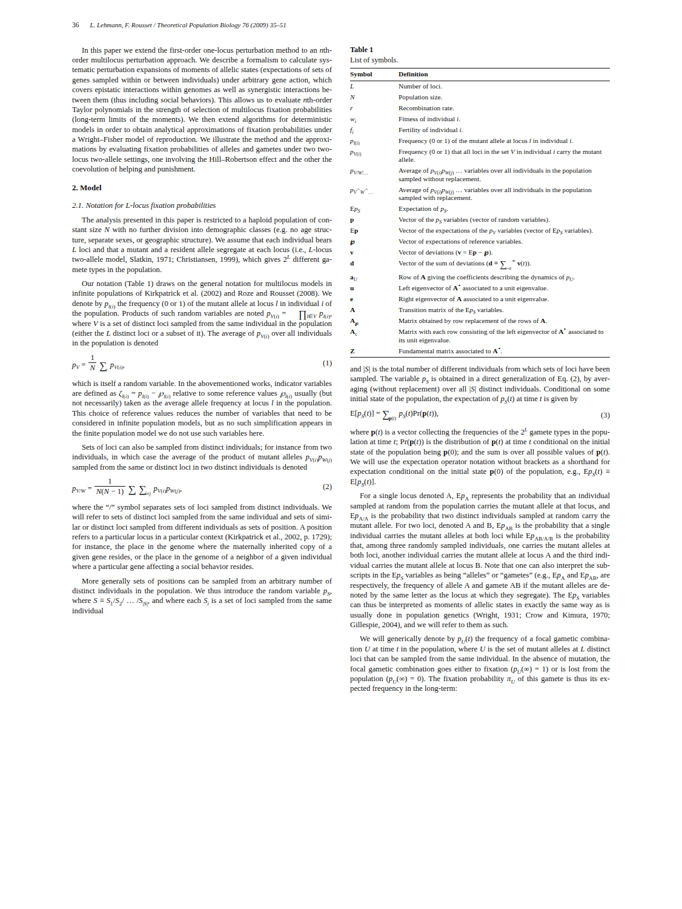36 L. Lehmann, F. Rousset / Theoretical Population Biology 76 (2009) 35–51
In this paper we extend the first-order one-locus perturbation method to an nth-order multilocus perturbation approach. We describe a formalism to calculate systematic perturbation expansions of moments of allelic states (expectations of sets of genes sampled within or between individuals) under arbitrary gene action, which covers epistatic interactions within genomes as well as synergistic interactions between them (thus including social behaviors). This allows us to evaluate nth-order Taylor polynomials in the strength of selection of multilocus fixation probabilities (long-term limits of the moments). We then extend algorithms for deterministic models in order to obtain analytical approximations of fixation probabilities under a Wright–Fisher model of reproduction. We illustrate the method and the approximations by evaluating fixation probabilities of alleles and gametes under two two-locus two-allele settings, one involving the Hill–Robertson effect and the other the coevolution of helping and punishment.
2. Model
2.1. Notation for L-locus fixation probabilities
The analysis presented in this paper is restricted to a haploid population of constant size N with no further division into demographic classes (e.g. no age structure, separate sexes, or geographic structure). We assume that each individual bears L loci and that a mutant and a resident allele segregate at each locus (i.e., L-locus two-allele model, Slatkin, 1971; Christiansen, 1999), which gives 2L different gamete types in the population.
Our notation (Table 1) draws on the general notation for multilocus models in infinite populations of Kirkpatrick et al. (2002) and Roze and Rousset (2008). We denote by pl(i) the frequency (0 or 1) of the mutant allele at locus l in individual i of the population. Products of such random variables are noted pV(i) = ∏l∈V pl(i), where V is a set of distinct loci sampled from the same individual in the population (either the L distinct loci or a subset of it). The average of pV(i) over all individuals in the population is denoted
pV = 1 N ∑i pV(i),
(1)
which is itself a random variable. In the abovementioned works, indicator variables are defined as ζl(i) = pl(i) − ℘l(i) relative to some reference values ℘l(i) usually (but not necessarily) taken as the average allele frequency at locus l in the population. This choice of reference values reduces the number of variables that need to be considered in infinite population models, but as no such simplification appears in the finite population model we do not use such variables here.
Sets of loci can also be sampled from distinct individuals; for instance from two individuals, in which case the average of the product of mutant alleles pV(i)pW(j) sampled from the same or distinct loci in two distinct individuals is denoted
pV/W = 1 N(N − 1) ∑i ∑i≠j pV(i)pW(j),
(2)
where the “/” symbol separates sets of loci sampled from distinct individuals. We will refer to sets of distinct loci sampled from the same individual and sets of similar or distinct loci sampled from different individuals as sets of position. A position refers to a particular locus in a particular context (Kirkpatrick et al., 2002, p. 1729); for instance, the place in the genome where the maternally inherited copy of a given gene resides, or the place in the genome of a neighbor of a given individual where a particular gene affecting a social behavior resides.
More generally sets of positions can be sampled from an arbitrary number of distinct individuals in the population. We thus introduce the random variable pS, where S ≡ S1/S2/ … /S|S|, and where each Si is a set of loci sampled from the same individual
Table 1
List of symbols.
| Symbol | Definition |
| --- | --- |
| L | Number of loci. |
| N | Population size. |
| r | Recombination rate. |
| w i | Fitness of individual i . |
| f i | Fertility of individual i . |
| p l ( i ) | Frequency (0 or 1) of the mutant allele at locus l in individual i . |
| p V ( i ) | Frequency (0 or 1) that all loci in the set V in individual i carry the mutant allele. |
| p V / W /… | Average of p V ( i ) p W ( j ) … variables over all individuals in the population sampled without replacement. |
| p V W … | Average of p V ( i ) p W ( j ) … variables over all individuals in the population sampled with replacement. |
| E p S | Expectation of p S . |
| p | Vector of the p S variables (vector of random variables). |
| E p | Vector of the expectations of the p V variables (vector of E p S variables). |
| ℘ | Vector of expectations of reference variables. |
| v | Vector of deviations ( v = E p − ℘ ). |
| d | Vector of the sum of deviations ( d ≡ ∑ t =0 ∞ v ( t )). |
| a U | Row of A giving the coefficients describing the dynamics of p U . |
| u | Left eigenvector of A ∘ associated to a unit eigenvalue. |
| e | Right eigenvector of A associated to a unit eigenvalue. |
| A | Transition matrix of the E p S variables. |
| A ℘ | Matrix obtained by row replacement of the rows of A . |
| A c | Matrix with each row consisting of the left eigenvector of A ∘ associated to its unit eigenvalue. |
| Z | Fundamental matrix associated to A ∘ . |
and |S| is the total number of different individuals from which sets of loci have been sampled. The variable pS is obtained in a direct generalization of Eq. (2), by averaging (without replacement) over all |S| distinct individuals. Conditional on some initial state of the population, the expectation of pS(t) at time t is given by
E[pS(t)] = ∑p(t) pS(t)Pr(p(t)),
(3)
where p(t) is a vector collecting the frequencies of the 2L gamete types in the population at time t; Pr(p(t)) is the distribution of p(t) at time t conditional on the initial state of the population being p(0); and the sum is over all possible values of p(t). We will use the expectation operator notation without brackets as a shorthand for expectation conditional on the initial state p(0) of the population, e.g., EpS(t) ≡ E[pS(t)].
For a single locus denoted A, EpA represents the probability that an individual sampled at random from the population carries the mutant allele at that locus, and EpA/A is the probability that two distinct individuals sampled at random carry the mutant allele. For two loci, denoted A and B, EpAB is the probability that a single individual carries the mutant alleles at both loci while EpAB/A/B is the probability that, among three randomly sampled individuals, one carries the mutant alleles at both loci, another individual carries the mutant allele at locus A and the third individual carries the mutant allele at locus B. Note that one can also interpret the subscripts in the EpS variables as being “alleles” or “gametes” (e.g., EpA and EpAB, are respectively, the frequency of allele A and gamete AB if the mutant alleles are denoted by the same letter as the locus at which they segregate). The EpS variables can thus be interpreted as moments of allelic states in exactly the same way as is usually done in population genetics (Wright, 1931; Crow and Kimura, 1970; Gillespie, 2004), and we will refer to them as such.
We will generically denote by pU(t) the frequency of a focal gametic combination U at time t in the population, where U is the set of mutant alleles at L distinct loci that can be sampled from the same individual. In the absence of mutation, the focal gametic combination goes either to fixation (pU(∞) = 1) or is lost from the population (pU(∞) = 0). The fixation probability πU of this gamete is thus its expected frequency in the long-term: